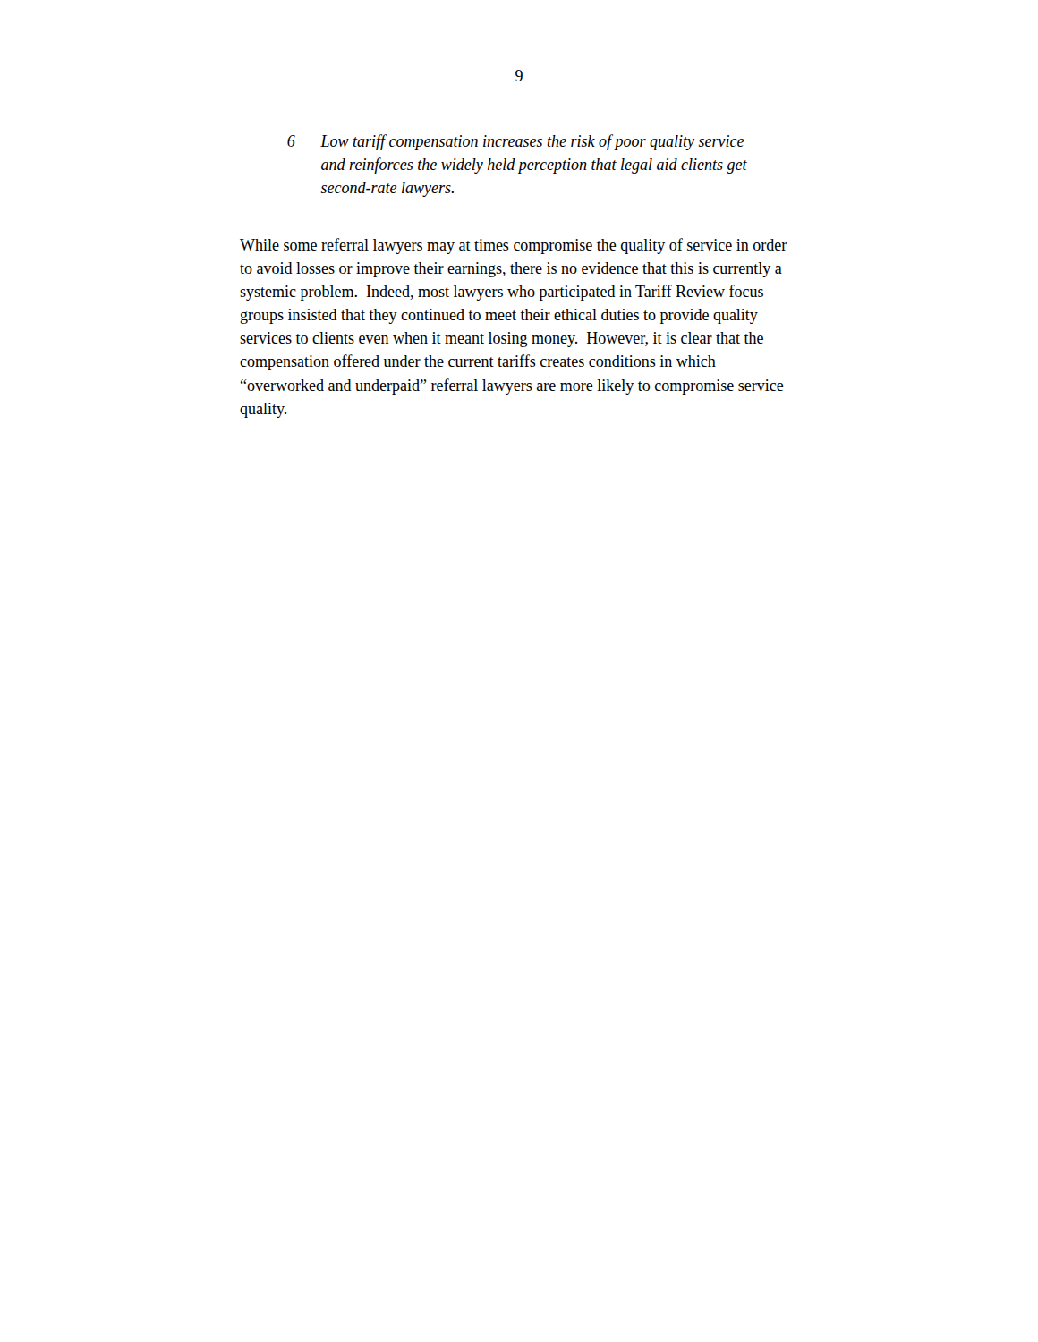9
6 Low tariff compensation increases the risk of poor quality service and reinforces the widely held perception that legal aid clients get second-rate lawyers.
While some referral lawyers may at times compromise the quality of service in order to avoid losses or improve their earnings, there is no evidence that this is currently a systemic problem. Indeed, most lawyers who participated in Tariff Review focus groups insisted that they continued to meet their ethical duties to provide quality services to clients even when it meant losing money. However, it is clear that the compensation offered under the current tariffs creates conditions in which “overworked and underpaid” referral lawyers are more likely to compromise service quality.